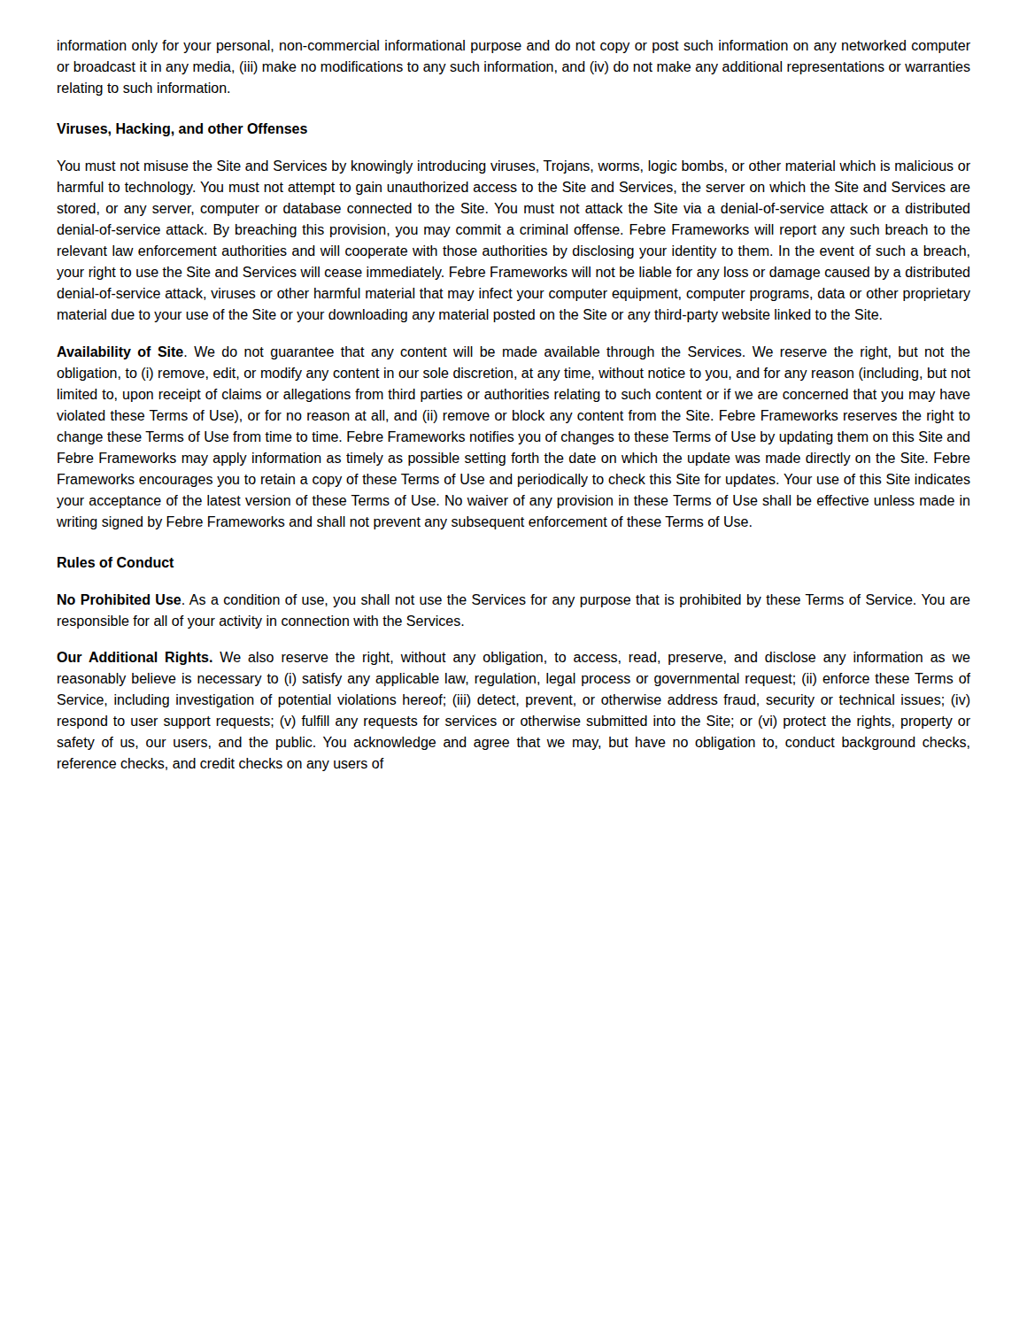information only for your personal, non-commercial informational purpose and do not copy or post such information on any networked computer or broadcast it in any media, (iii) make no modifications to any such information, and (iv) do not make any additional representations or warranties relating to such information.
Viruses, Hacking, and other Offenses
You must not misuse the Site and Services by knowingly introducing viruses, Trojans, worms, logic bombs, or other material which is malicious or harmful to technology. You must not attempt to gain unauthorized access to the Site and Services, the server on which the Site and Services are stored, or any server, computer or database connected to the Site. You must not attack the Site via a denial-of-service attack or a distributed denial-of-service attack. By breaching this provision, you may commit a criminal offense. Febre Frameworks will report any such breach to the relevant law enforcement authorities and will cooperate with those authorities by disclosing your identity to them. In the event of such a breach, your right to use the Site and Services will cease immediately. Febre Frameworks will not be liable for any loss or damage caused by a distributed denial-of-service attack, viruses or other harmful material that may infect your computer equipment, computer programs, data or other proprietary material due to your use of the Site or your downloading any material posted on the Site or any third-party website linked to the Site.
Availability of Site. We do not guarantee that any content will be made available through the Services. We reserve the right, but not the obligation, to (i) remove, edit, or modify any content in our sole discretion, at any time, without notice to you, and for any reason (including, but not limited to, upon receipt of claims or allegations from third parties or authorities relating to such content or if we are concerned that you may have violated these Terms of Use), or for no reason at all, and (ii) remove or block any content from the Site. Febre Frameworks reserves the right to change these Terms of Use from time to time. Febre Frameworks notifies you of changes to these Terms of Use by updating them on this Site and Febre Frameworks may apply information as timely as possible setting forth the date on which the update was made directly on the Site. Febre Frameworks encourages you to retain a copy of these Terms of Use and periodically to check this Site for updates. Your use of this Site indicates your acceptance of the latest version of these Terms of Use. No waiver of any provision in these Terms of Use shall be effective unless made in writing signed by Febre Frameworks and shall not prevent any subsequent enforcement of these Terms of Use.
Rules of Conduct
No Prohibited Use. As a condition of use, you shall not use the Services for any purpose that is prohibited by these Terms of Service. You are responsible for all of your activity in connection with the Services.
Our Additional Rights. We also reserve the right, without any obligation, to access, read, preserve, and disclose any information as we reasonably believe is necessary to (i) satisfy any applicable law, regulation, legal process or governmental request; (ii) enforce these Terms of Service, including investigation of potential violations hereof; (iii) detect, prevent, or otherwise address fraud, security or technical issues; (iv) respond to user support requests; (v) fulfill any requests for services or otherwise submitted into the Site; or (vi) protect the rights, property or safety of us, our users, and the public. You acknowledge and agree that we may, but have no obligation to, conduct background checks, reference checks, and credit checks on any users of